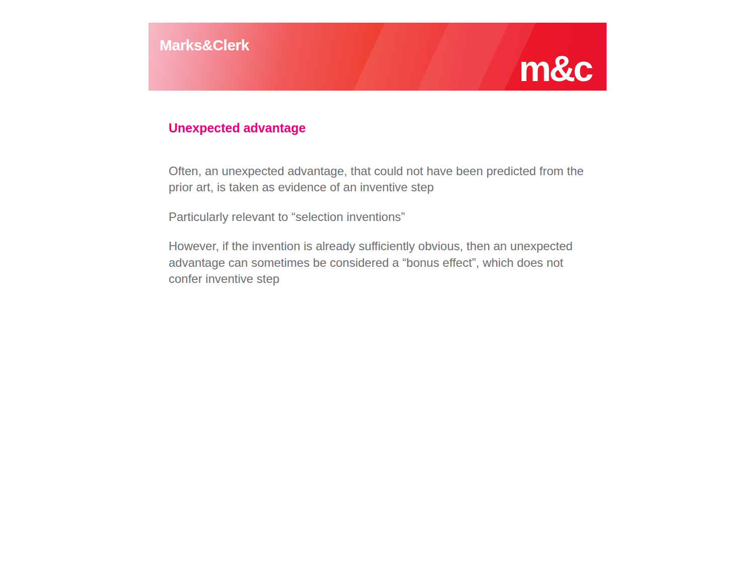Marks&Clerk
m&c
Unexpected advantage
Often, an unexpected advantage, that could not have been predicted from the prior art, is taken as evidence of an inventive step
Particularly relevant to “selection inventions”
However, if the invention is already sufficiently obvious, then an unexpected advantage can sometimes be considered a “bonus effect”, which does not confer inventive step